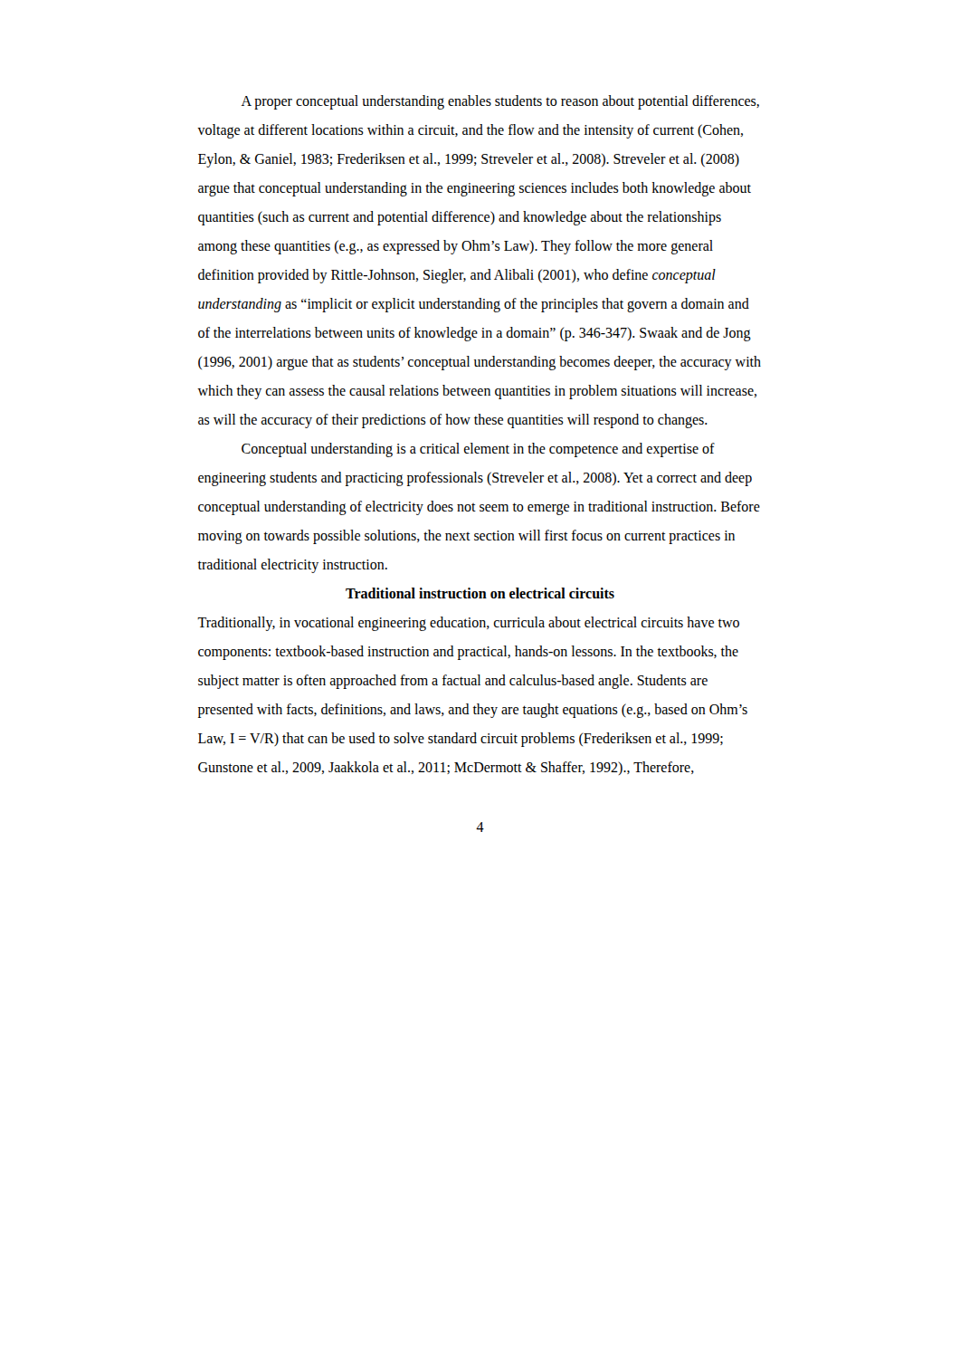A proper conceptual understanding enables students to reason about potential differences, voltage at different locations within a circuit, and the flow and the intensity of current (Cohen, Eylon, & Ganiel, 1983; Frederiksen et al., 1999; Streveler et al., 2008). Streveler et al. (2008) argue that conceptual understanding in the engineering sciences includes both knowledge about quantities (such as current and potential difference) and knowledge about the relationships among these quantities (e.g., as expressed by Ohm’s Law). They follow the more general definition provided by Rittle-Johnson, Siegler, and Alibali (2001), who define conceptual understanding as “implicit or explicit understanding of the principles that govern a domain and of the interrelations between units of knowledge in a domain” (p. 346-347). Swaak and de Jong (1996, 2001) argue that as students’ conceptual understanding becomes deeper, the accuracy with which they can assess the causal relations between quantities in problem situations will increase, as will the accuracy of their predictions of how these quantities will respond to changes.
Conceptual understanding is a critical element in the competence and expertise of engineering students and practicing professionals (Streveler et al., 2008). Yet a correct and deep conceptual understanding of electricity does not seem to emerge in traditional instruction. Before moving on towards possible solutions, the next section will first focus on current practices in traditional electricity instruction.
Traditional instruction on electrical circuits
Traditionally, in vocational engineering education, curricula about electrical circuits have two components: textbook-based instruction and practical, hands-on lessons. In the textbooks, the subject matter is often approached from a factual and calculus-based angle. Students are presented with facts, definitions, and laws, and they are taught equations (e.g., based on Ohm’s Law, I = V/R) that can be used to solve standard circuit problems (Frederiksen et al., 1999; Gunstone et al., 2009, Jaakkola et al., 2011; McDermott & Shaffer, 1992)., Therefore,
4